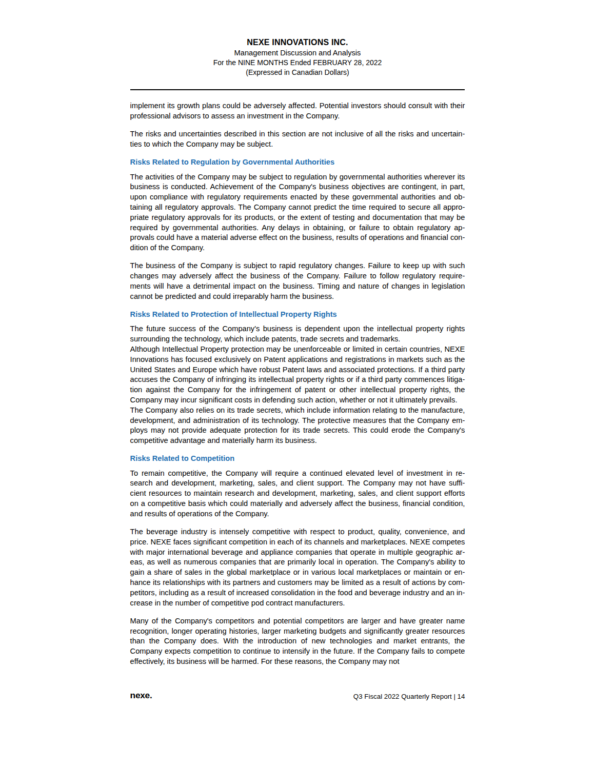NEXE INNOVATIONS INC.
Management Discussion and Analysis
For the NINE MONTHS Ended FEBRUARY 28, 2022
(Expressed in Canadian Dollars)
implement its growth plans could be adversely affected. Potential investors should consult with their professional advisors to assess an investment in the Company.
The risks and uncertainties described in this section are not inclusive of all the risks and uncertainties to which the Company may be subject.
Risks Related to Regulation by Governmental Authorities
The activities of the Company may be subject to regulation by governmental authorities wherever its business is conducted. Achievement of the Company's business objectives are contingent, in part, upon compliance with regulatory requirements enacted by these governmental authorities and obtaining all regulatory approvals. The Company cannot predict the time required to secure all appropriate regulatory approvals for its products, or the extent of testing and documentation that may be required by governmental authorities. Any delays in obtaining, or failure to obtain regulatory approvals could have a material adverse effect on the business, results of operations and financial condition of the Company.
The business of the Company is subject to rapid regulatory changes. Failure to keep up with such changes may adversely affect the business of the Company. Failure to follow regulatory requirements will have a detrimental impact on the business. Timing and nature of changes in legislation cannot be predicted and could irreparably harm the business.
Risks Related to Protection of Intellectual Property Rights
The future success of the Company's business is dependent upon the intellectual property rights surrounding the technology, which include patents, trade secrets and trademarks.
Although Intellectual Property protection may be unenforceable or limited in certain countries, NEXE Innovations has focused exclusively on Patent applications and registrations in markets such as the United States and Europe which have robust Patent laws and associated protections. If a third party accuses the Company of infringing its intellectual property rights or if a third party commences litigation against the Company for the infringement of patent or other intellectual property rights, the Company may incur significant costs in defending such action, whether or not it ultimately prevails.
The Company also relies on its trade secrets, which include information relating to the manufacture, development, and administration of its technology. The protective measures that the Company employs may not provide adequate protection for its trade secrets. This could erode the Company's competitive advantage and materially harm its business.
Risks Related to Competition
To remain competitive, the Company will require a continued elevated level of investment in research and development, marketing, sales, and client support. The Company may not have sufficient resources to maintain research and development, marketing, sales, and client support efforts on a competitive basis which could materially and adversely affect the business, financial condition, and results of operations of the Company.
The beverage industry is intensely competitive with respect to product, quality, convenience, and price. NEXE faces significant competition in each of its channels and marketplaces. NEXE competes with major international beverage and appliance companies that operate in multiple geographic areas, as well as numerous companies that are primarily local in operation. The Company's ability to gain a share of sales in the global marketplace or in various local marketplaces or maintain or enhance its relationships with its partners and customers may be limited as a result of actions by competitors, including as a result of increased consolidation in the food and beverage industry and an increase in the number of competitive pod contract manufacturers.
Many of the Company's competitors and potential competitors are larger and have greater name recognition, longer operating histories, larger marketing budgets and significantly greater resources than the Company does. With the introduction of new technologies and market entrants, the Company expects competition to continue to intensify in the future. If the Company fails to compete effectively, its business will be harmed. For these reasons, the Company may not
nexe.
Q3 Fiscal 2022 Quarterly Report | 14